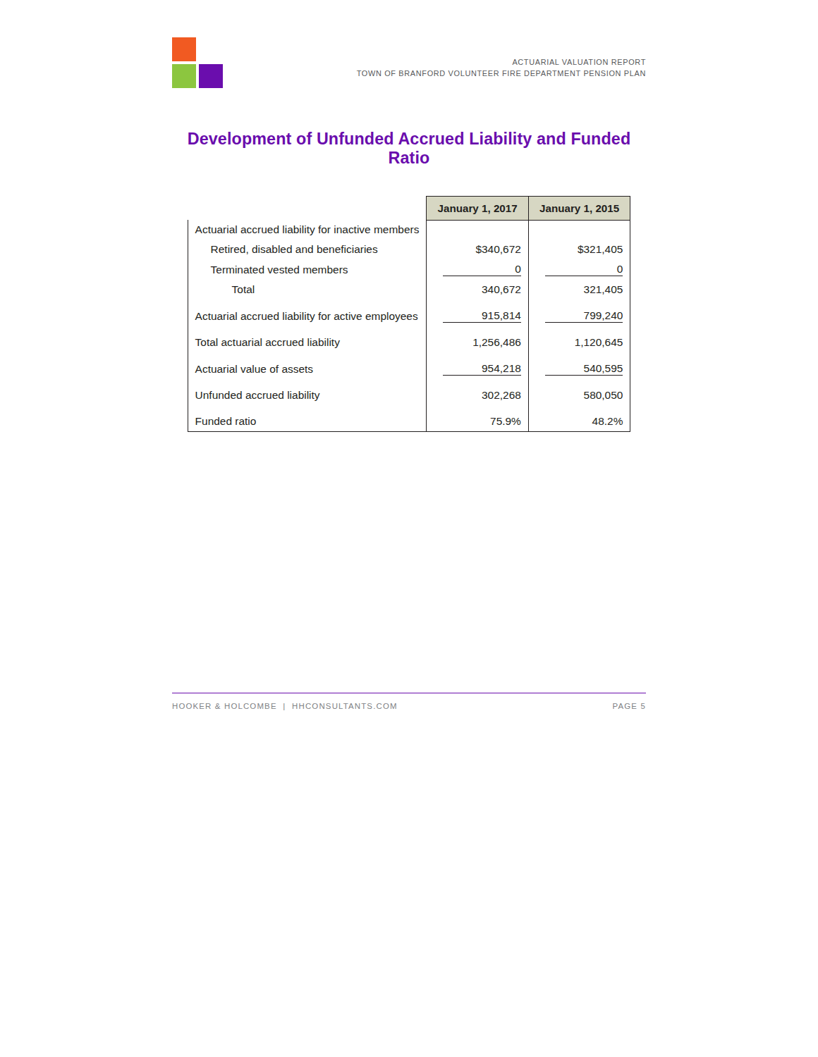Actuarial Valuation Report
Town of Branford Volunteer Fire Department Pension Plan
Development of Unfunded Accrued Liability and Funded Ratio
| | January 1, 2017 | January 1, 2015 |
| --- | --- | --- |
| Actuarial accrued liability for inactive members | | |
| Retired, disabled and beneficiaries | $340,672 | $321,405 |
| Terminated vested members | 0 | 0 |
| Total | 340,672 | 321,405 |
| Actuarial accrued liability for active employees | 915,814 | 799,240 |
| Total actuarial accrued liability | 1,256,486 | 1,120,645 |
| Actuarial value of assets | 954,218 | 540,595 |
| Unfunded accrued liability | 302,268 | 580,050 |
| Funded ratio | 75.9% | 48.2% |
Hooker & Holcombe | hhconsultants.com
Page 5